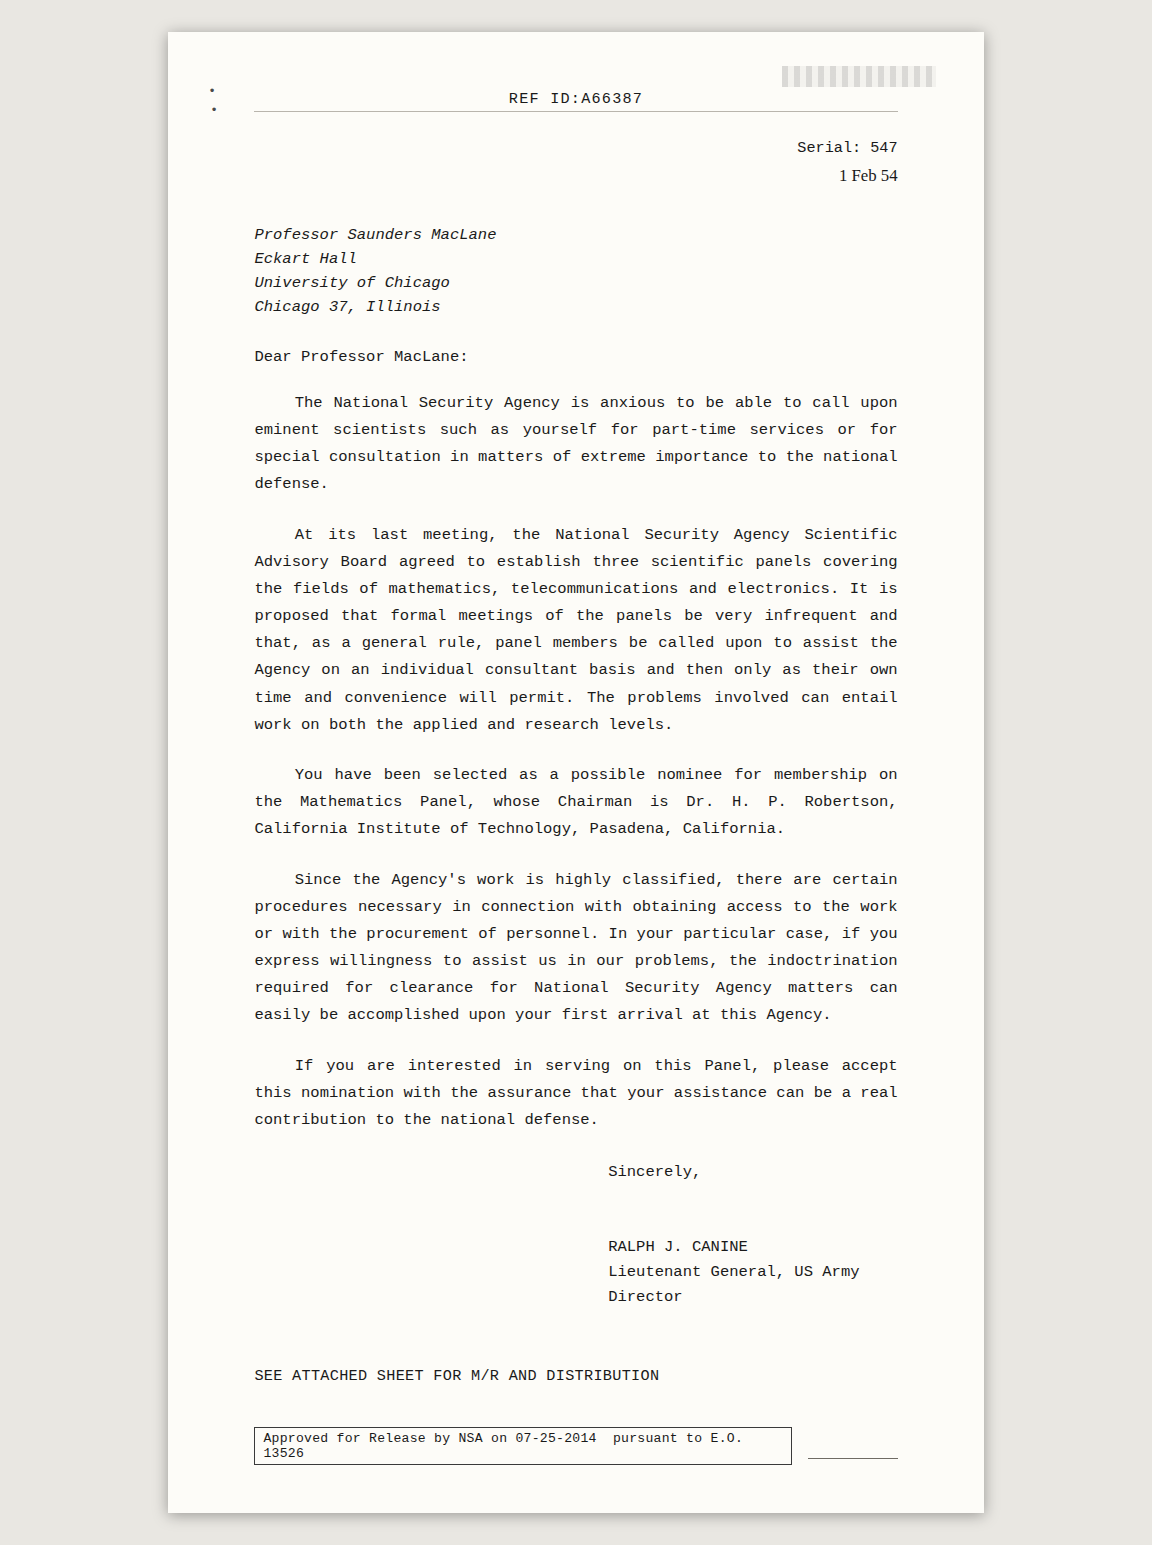• •
REF ID:A66387
Serial: 547
1 Feb 54
Professor Saunders MacLane
Eckart Hall
University of Chicago
Chicago 37, Illinois
Dear Professor MacLane:
The National Security Agency is anxious to be able to call upon eminent scientists such as yourself for part-time services or for special consultation in matters of extreme importance to the national defense.
At its last meeting, the National Security Agency Scientific Advisory Board agreed to establish three scientific panels covering the fields of mathematics, telecommunications and electronics. It is proposed that formal meetings of the panels be very infrequent and that, as a general rule, panel members be called upon to assist the Agency on an individual consultant basis and then only as their own time and convenience will permit. The problems involved can entail work on both the applied and research levels.
You have been selected as a possible nominee for membership on the Mathematics Panel, whose Chairman is Dr. H. P. Robertson, California Institute of Technology, Pasadena, California.
Since the Agency's work is highly classified, there are certain procedures necessary in connection with obtaining access to the work or with the procurement of personnel. In your particular case, if you express willingness to assist us in our problems, the indoctrination required for clearance for National Security Agency matters can easily be accomplished upon your first arrival at this Agency.
If you are interested in serving on this Panel, please accept this nomination with the assurance that your assistance can be a real contribution to the national defense.
Sincerely,
RALPH J. CANINE
Lieutenant General, US Army
Director
SEE ATTACHED SHEET FOR M/R AND DISTRIBUTION
Approved for Release by NSA on 07-25-2014 pursuant to E.O. 13526